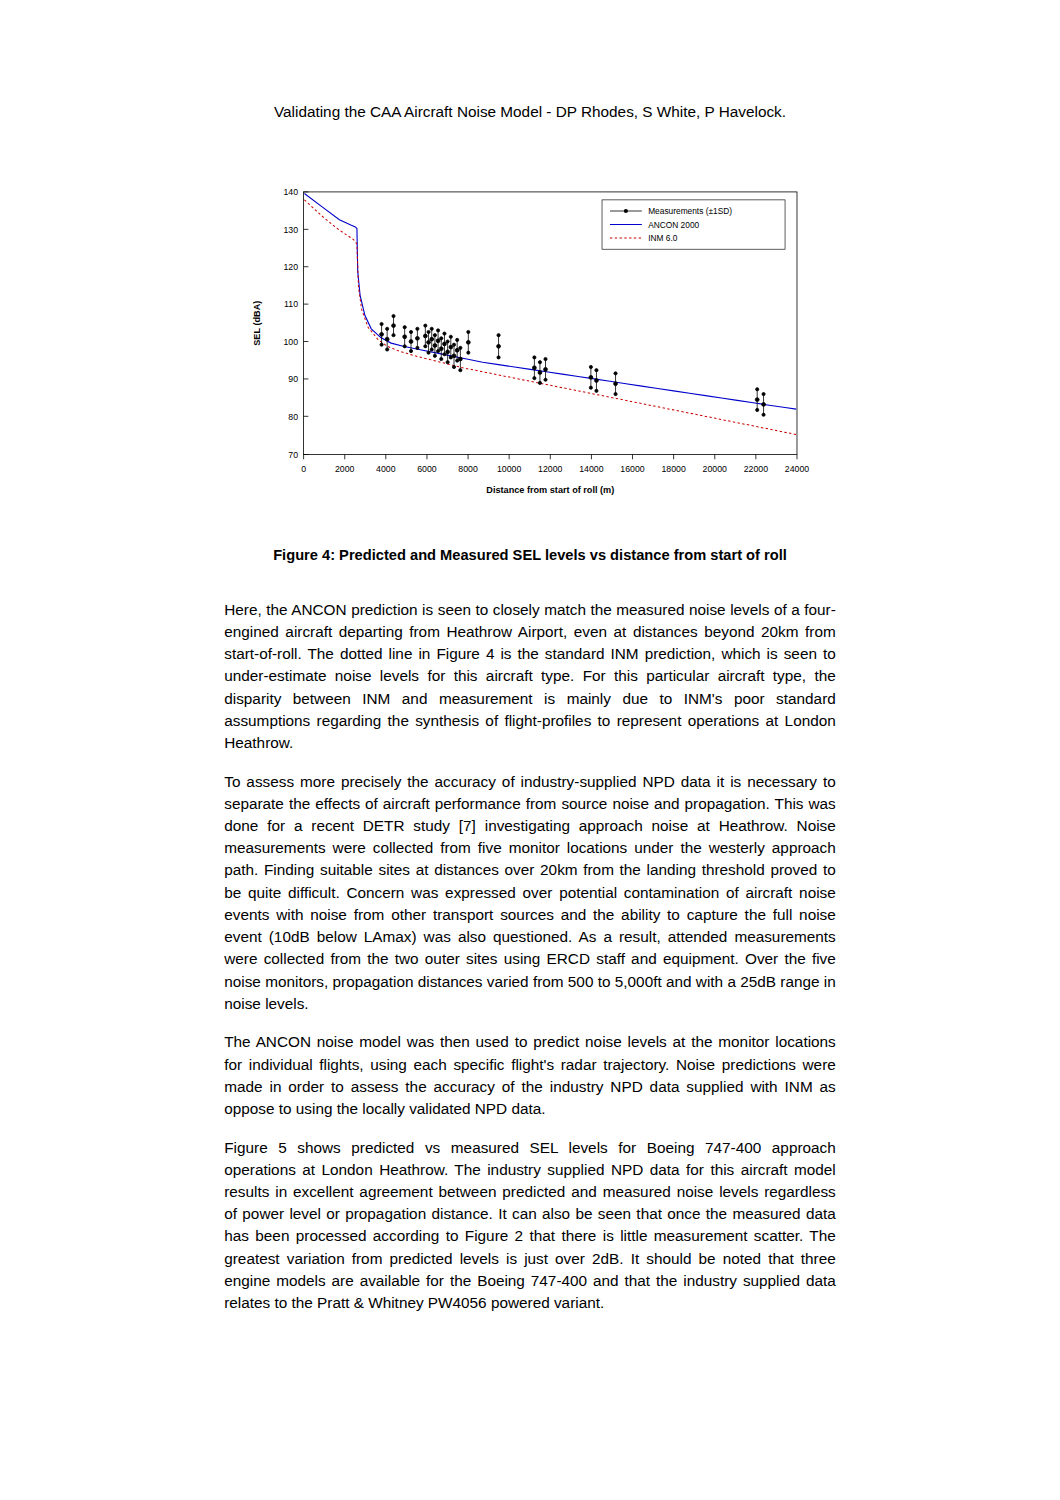Validating the CAA Aircraft Noise Model - DP Rhodes, S White, P Havelock.
140 130 120 110 100 90 80 70 SEL (dBA) 0 2000 4000 6000 8000 10000 12000 14000 16000 18000 20000 22000 24000 Distance from start of roll (m) Measurements (±1SD) ANCON 2000 INM 6.0
Figure 4: Predicted and Measured SEL levels vs distance from start of roll
Here, the ANCON prediction is seen to closely match the measured noise levels of a four-engined aircraft departing from Heathrow Airport, even at distances beyond 20km from start-of-roll. The dotted line in Figure 4 is the standard INM prediction, which is seen to under-estimate noise levels for this aircraft type. For this particular aircraft type, the disparity between INM and measurement is mainly due to INM's poor standard assumptions regarding the synthesis of flight-profiles to represent operations at London Heathrow.
To assess more precisely the accuracy of industry-supplied NPD data it is necessary to separate the effects of aircraft performance from source noise and propagation. This was done for a recent DETR study [7] investigating approach noise at Heathrow. Noise measurements were collected from five monitor locations under the westerly approach path. Finding suitable sites at distances over 20km from the landing threshold proved to be quite difficult. Concern was expressed over potential contamination of aircraft noise events with noise from other transport sources and the ability to capture the full noise event (10dB below LAmax) was also questioned. As a result, attended measurements were collected from the two outer sites using ERCD staff and equipment. Over the five noise monitors, propagation distances varied from 500 to 5,000ft and with a 25dB range in noise levels.
The ANCON noise model was then used to predict noise levels at the monitor locations for individual flights, using each specific flight's radar trajectory. Noise predictions were made in order to assess the accuracy of the industry NPD data supplied with INM as oppose to using the locally validated NPD data.
Figure 5 shows predicted vs measured SEL levels for Boeing 747-400 approach operations at London Heathrow. The industry supplied NPD data for this aircraft model results in excellent agreement between predicted and measured noise levels regardless of power level or propagation distance. It can also be seen that once the measured data has been processed according to Figure 2 that there is little measurement scatter. The greatest variation from predicted levels is just over 2dB. It should be noted that three engine models are available for the Boeing 747-400 and that the industry supplied data relates to the Pratt & Whitney PW4056 powered variant.